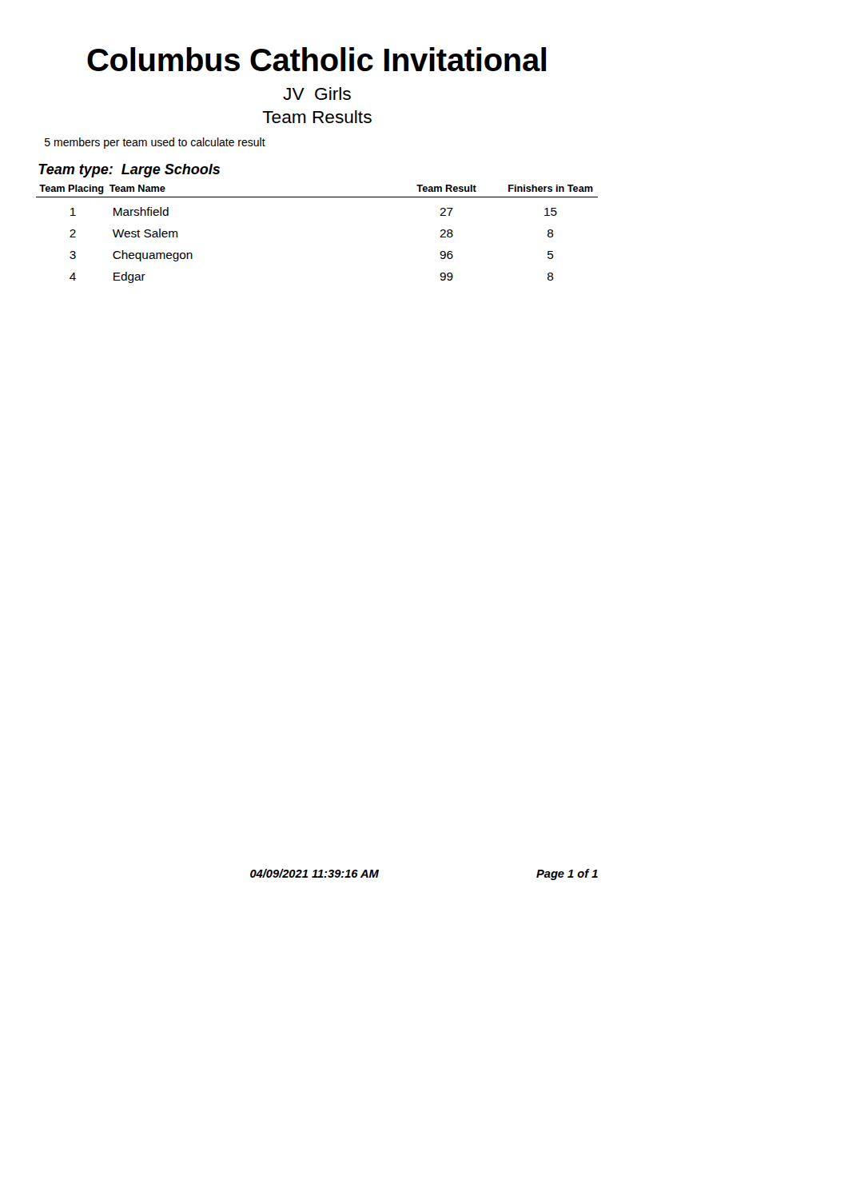Columbus Catholic Invitational
JV Girls
Team Results
5 members per team used to calculate result
Team type: Large Schools
| Team Placing | Team Name | Team Result | Finishers in Team |
| --- | --- | --- | --- |
| 1 | Marshfield | 27 | 15 |
| 2 | West Salem | 28 | 8 |
| 3 | Chequamegon | 96 | 5 |
| 4 | Edgar | 99 | 8 |
04/09/2021 11:39:16 AM Page 1 of 1